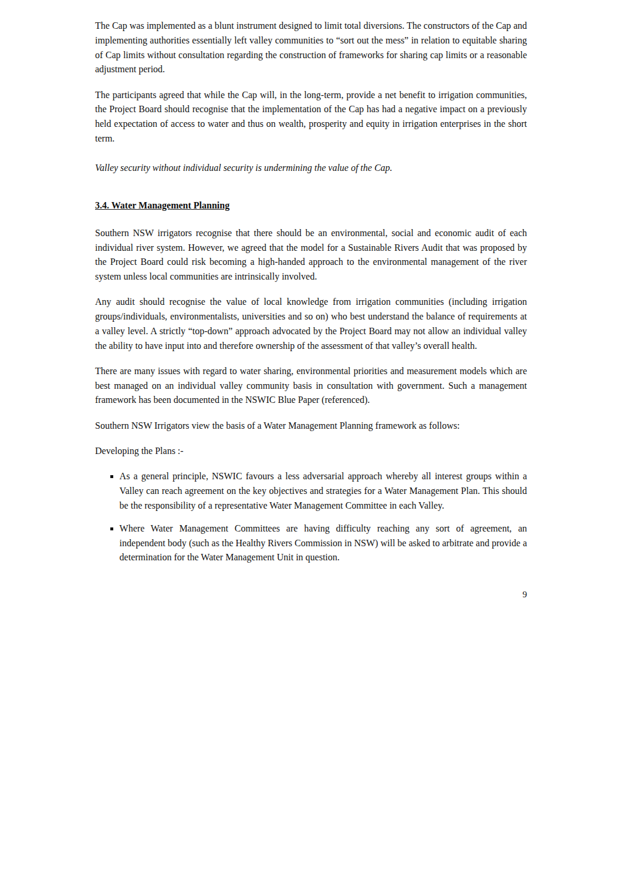The Cap was implemented as a blunt instrument designed to limit total diversions. The constructors of the Cap and implementing authorities essentially left valley communities to “sort out the mess” in relation to equitable sharing of Cap limits without consultation regarding the construction of frameworks for sharing cap limits or a reasonable adjustment period.
The participants agreed that while the Cap will, in the long-term, provide a net benefit to irrigation communities, the Project Board should recognise that the implementation of the Cap has had a negative impact on a previously held expectation of access to water and thus on wealth, prosperity and equity in irrigation enterprises in the short term.
Valley security without individual security is undermining the value of the Cap.
3.4. Water Management Planning
Southern NSW irrigators recognise that there should be an environmental, social and economic audit of each individual river system. However, we agreed that the model for a Sustainable Rivers Audit that was proposed by the Project Board could risk becoming a high-handed approach to the environmental management of the river system unless local communities are intrinsically involved.
Any audit should recognise the value of local knowledge from irrigation communities (including irrigation groups/individuals, environmentalists, universities and so on) who best understand the balance of requirements at a valley level. A strictly “top-down” approach advocated by the Project Board may not allow an individual valley the ability to have input into and therefore ownership of the assessment of that valley’s overall health.
There are many issues with regard to water sharing, environmental priorities and measurement models which are best managed on an individual valley community basis in consultation with government. Such a management framework has been documented in the NSWIC Blue Paper (referenced).
Southern NSW Irrigators view the basis of a Water Management Planning framework as follows:
Developing the Plans :-
As a general principle, NSWIC favours a less adversarial approach whereby all interest groups within a Valley can reach agreement on the key objectives and strategies for a Water Management Plan. This should be the responsibility of a representative Water Management Committee in each Valley.
Where Water Management Committees are having difficulty reaching any sort of agreement, an independent body (such as the Healthy Rivers Commission in NSW) will be asked to arbitrate and provide a determination for the Water Management Unit in question.
9